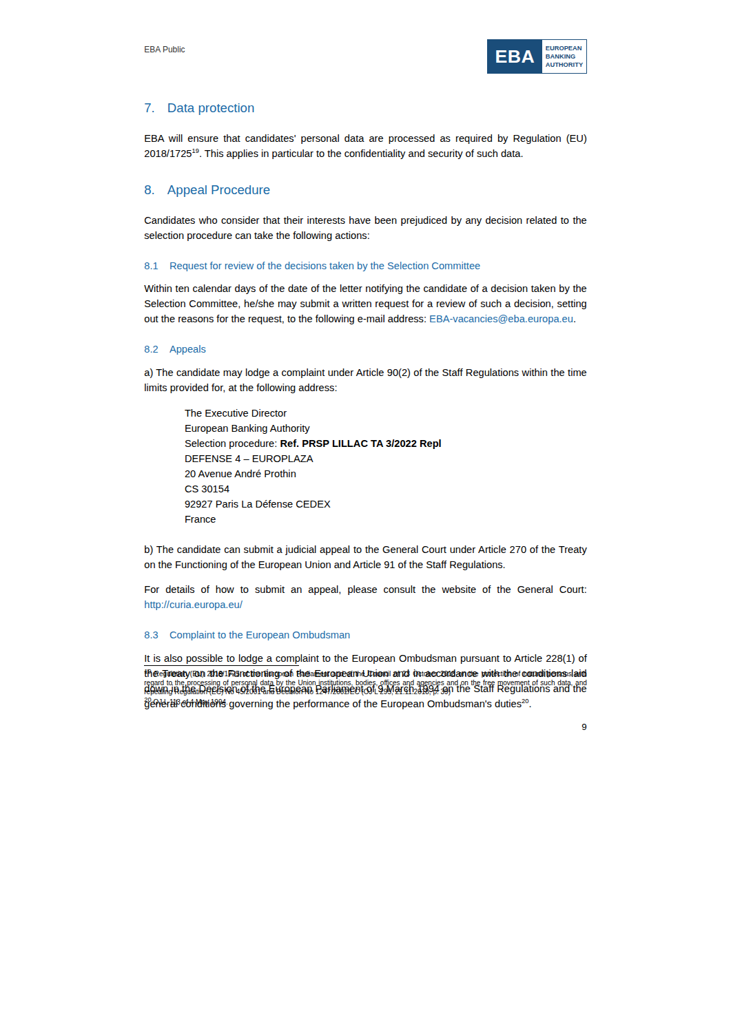EBA Public
EBA
European
Banking
Authority
7. Data protection
EBA will ensure that candidates' personal data are processed as required by Regulation (EU) 2018/172519. This applies in particular to the confidentiality and security of such data.
8. Appeal Procedure
Candidates who consider that their interests have been prejudiced by any decision related to the selection procedure can take the following actions:
8.1 Request for review of the decisions taken by the Selection Committee
Within ten calendar days of the date of the letter notifying the candidate of a decision taken by the Selection Committee, he/she may submit a written request for a review of such a decision, setting out the reasons for the request, to the following e-mail address: EBA-vacancies@eba.europa.eu.
8.2 Appeals
a) The candidate may lodge a complaint under Article 90(2) of the Staff Regulations within the time limits provided for, at the following address:
The Executive Director
European Banking Authority
Selection procedure: Ref. PRSP LILLAC TA 3/2022 Repl
DEFENSE 4 – EUROPLAZA
20 Avenue André Prothin
CS 30154
92927 Paris La Défense CEDEX
France
b) The candidate can submit a judicial appeal to the General Court under Article 270 of the Treaty on the Functioning of the European Union and Article 91 of the Staff Regulations.
For details of how to submit an appeal, please consult the website of the General Court: http://curia.europa.eu/
8.3 Complaint to the European Ombudsman
It is also possible to lodge a complaint to the European Ombudsman pursuant to Article 228(1) of the Treaty on the Functioning of the European Union and in accordance with the conditions laid down in the Decision of the European Parliament of 9 March 1994 on the Staff Regulations and the general conditions governing the performance of the European Ombudsman's duties20.
19 Regulation (EU) 2018/1725 of the European Parliament and of the Council of 23 October 2018 on the protection of natural persons with regard to the processing of personal data by the Union institutions, bodies, offices and agencies and on the free movement of such data, and repealing Regulation (EC) No 45/2001 and Decision No 1247/2002/EC (OJ L 295, 21.11.2018, p. 39)
20 OJ L 113 of 4 May 1994.
9